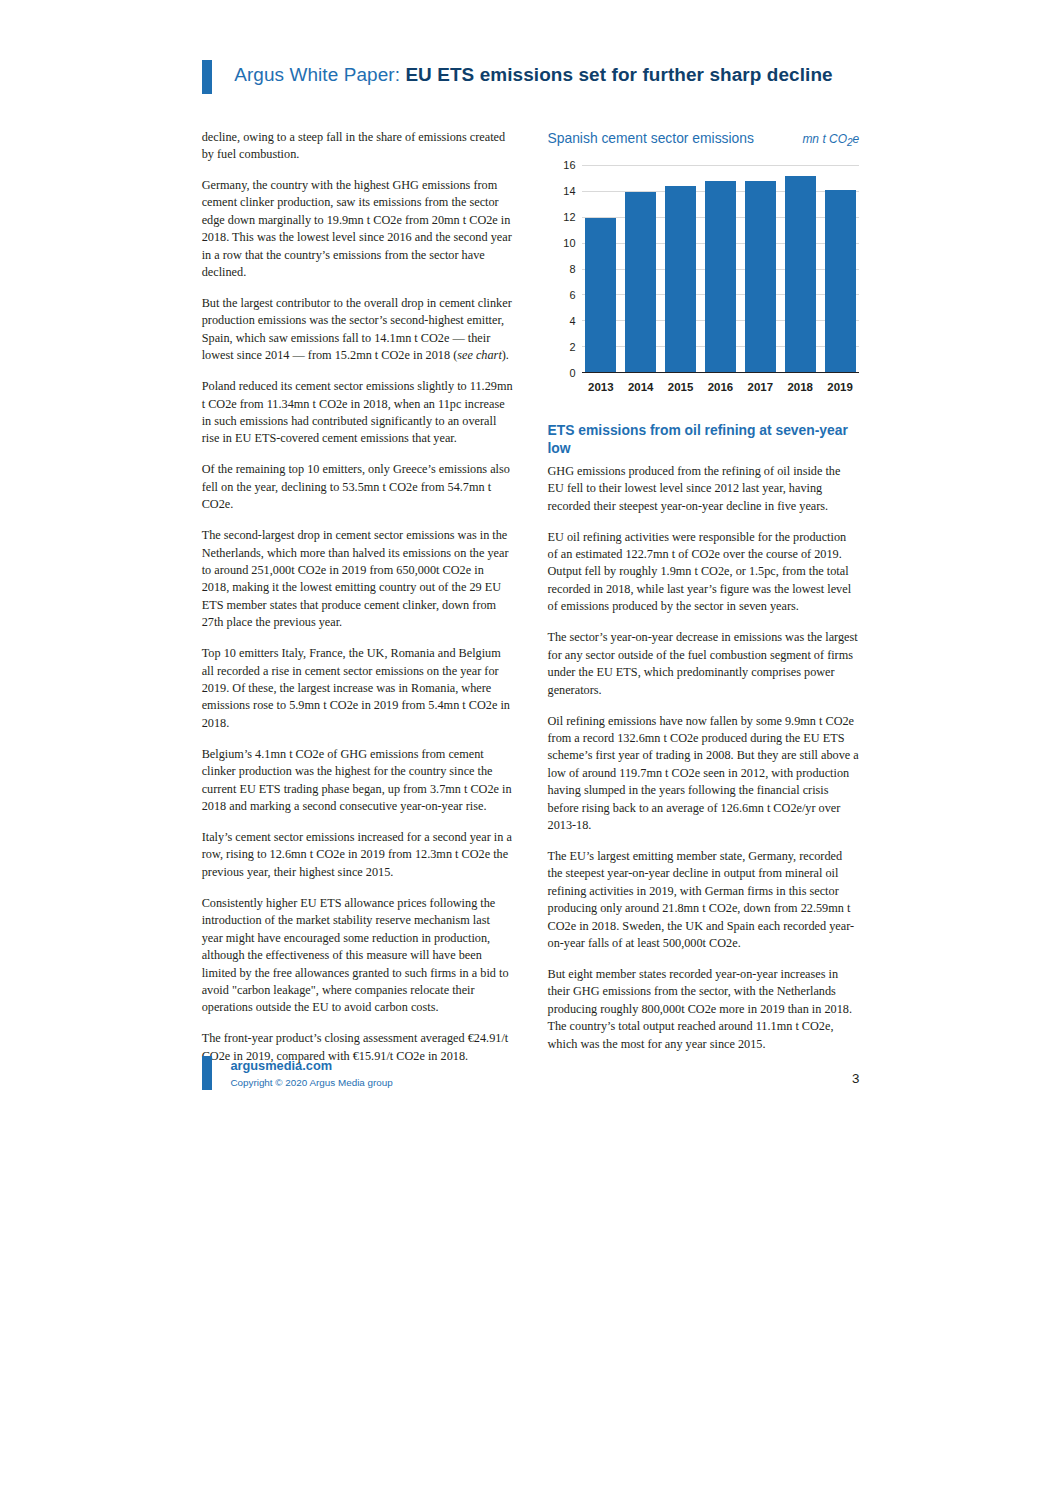Argus White Paper: EU ETS emissions set for further sharp decline
decline, owing to a steep fall in the share of emissions created by fuel combustion.
Germany, the country with the highest GHG emissions from cement clinker production, saw its emissions from the sector edge down marginally to 19.9mn t CO2e from 20mn t CO2e in 2018. This was the lowest level since 2016 and the second year in a row that the country’s emissions from the sector have declined.
But the largest contributor to the overall drop in cement clinker production emissions was the sector’s second-highest emitter, Spain, which saw emissions fall to 14.1mn t CO2e — their lowest since 2014 — from 15.2mn t CO2e in 2018 (see chart).
Poland reduced its cement sector emissions slightly to 11.29mn t CO2e from 11.34mn t CO2e in 2018, when an 11pc increase in such emissions had contributed significantly to an overall rise in EU ETS-covered cement emissions that year.
Of the remaining top 10 emitters, only Greece’s emissions also fell on the year, declining to 53.5mn t CO2e from 54.7mn t CO2e.
The second-largest drop in cement sector emissions was in the Netherlands, which more than halved its emissions on the year to around 251,000t CO2e in 2019 from 650,000t CO2e in 2018, making it the lowest emitting country out of the 29 EU ETS member states that produce cement clinker, down from 27th place the previous year.
Top 10 emitters Italy, France, the UK, Romania and Belgium all recorded a rise in cement sector emissions on the year for 2019. Of these, the largest increase was in Romania, where emissions rose to 5.9mn t CO2e in 2019 from 5.4mn t CO2e in 2018.
Belgium’s 4.1mn t CO2e of GHG emissions from cement clinker production was the highest for the country since the current EU ETS trading phase began, up from 3.7mn t CO2e in 2018 and marking a second consecutive year-on-year rise.
Italy’s cement sector emissions increased for a second year in a row, rising to 12.6mn t CO2e in 2019 from 12.3mn t CO2e the previous year, their highest since 2015.
Consistently higher EU ETS allowance prices following the introduction of the market stability reserve mechanism last year might have encouraged some reduction in production, although the effectiveness of this measure will have been limited by the free allowances granted to such firms in a bid to avoid "carbon leakage", where companies relocate their operations outside the EU to avoid carbon costs.
The front-year product’s closing assessment averaged €24.91/t CO2e in 2019, compared with €15.91/t CO2e in 2018.
Spanish cement sector emissions mn t CO2e
16 14 12 10 8 6 4 2 0
2013 2014 2015 2016 2017 2018 2019
ETS emissions from oil refining at seven-year low
GHG emissions produced from the refining of oil inside the EU fell to their lowest level since 2012 last year, having recorded their steepest year-on-year decline in five years.
EU oil refining activities were responsible for the production of an estimated 122.7mn t of CO2e over the course of 2019. Output fell by roughly 1.9mn t CO2e, or 1.5pc, from the total recorded in 2018, while last year’s figure was the lowest level of emissions produced by the sector in seven years.
The sector’s year-on-year decrease in emissions was the largest for any sector outside of the fuel combustion segment of firms under the EU ETS, which predominantly comprises power generators.
Oil refining emissions have now fallen by some 9.9mn t CO2e from a record 132.6mn t CO2e produced during the EU ETS scheme’s first year of trading in 2008. But they are still above a low of around 119.7mn t CO2e seen in 2012, with production having slumped in the years following the financial crisis before rising back to an average of 126.6mn t CO2e/yr over 2013-18.
The EU’s largest emitting member state, Germany, recorded the steepest year-on-year decline in output from mineral oil refining activities in 2019, with German firms in this sector producing only around 21.8mn t CO2e, down from 22.59mn t CO2e in 2018. Sweden, the UK and Spain each recorded year-on-year falls of at least 500,000t CO2e.
But eight member states recorded year-on-year increases in their GHG emissions from the sector, with the Netherlands producing roughly 800,000t CO2e more in 2019 than in 2018. The country’s total output reached around 11.1mn t CO2e, which was the most for any year since 2015.
argusmedia.com
Copyright © 2020 Argus Media group
3